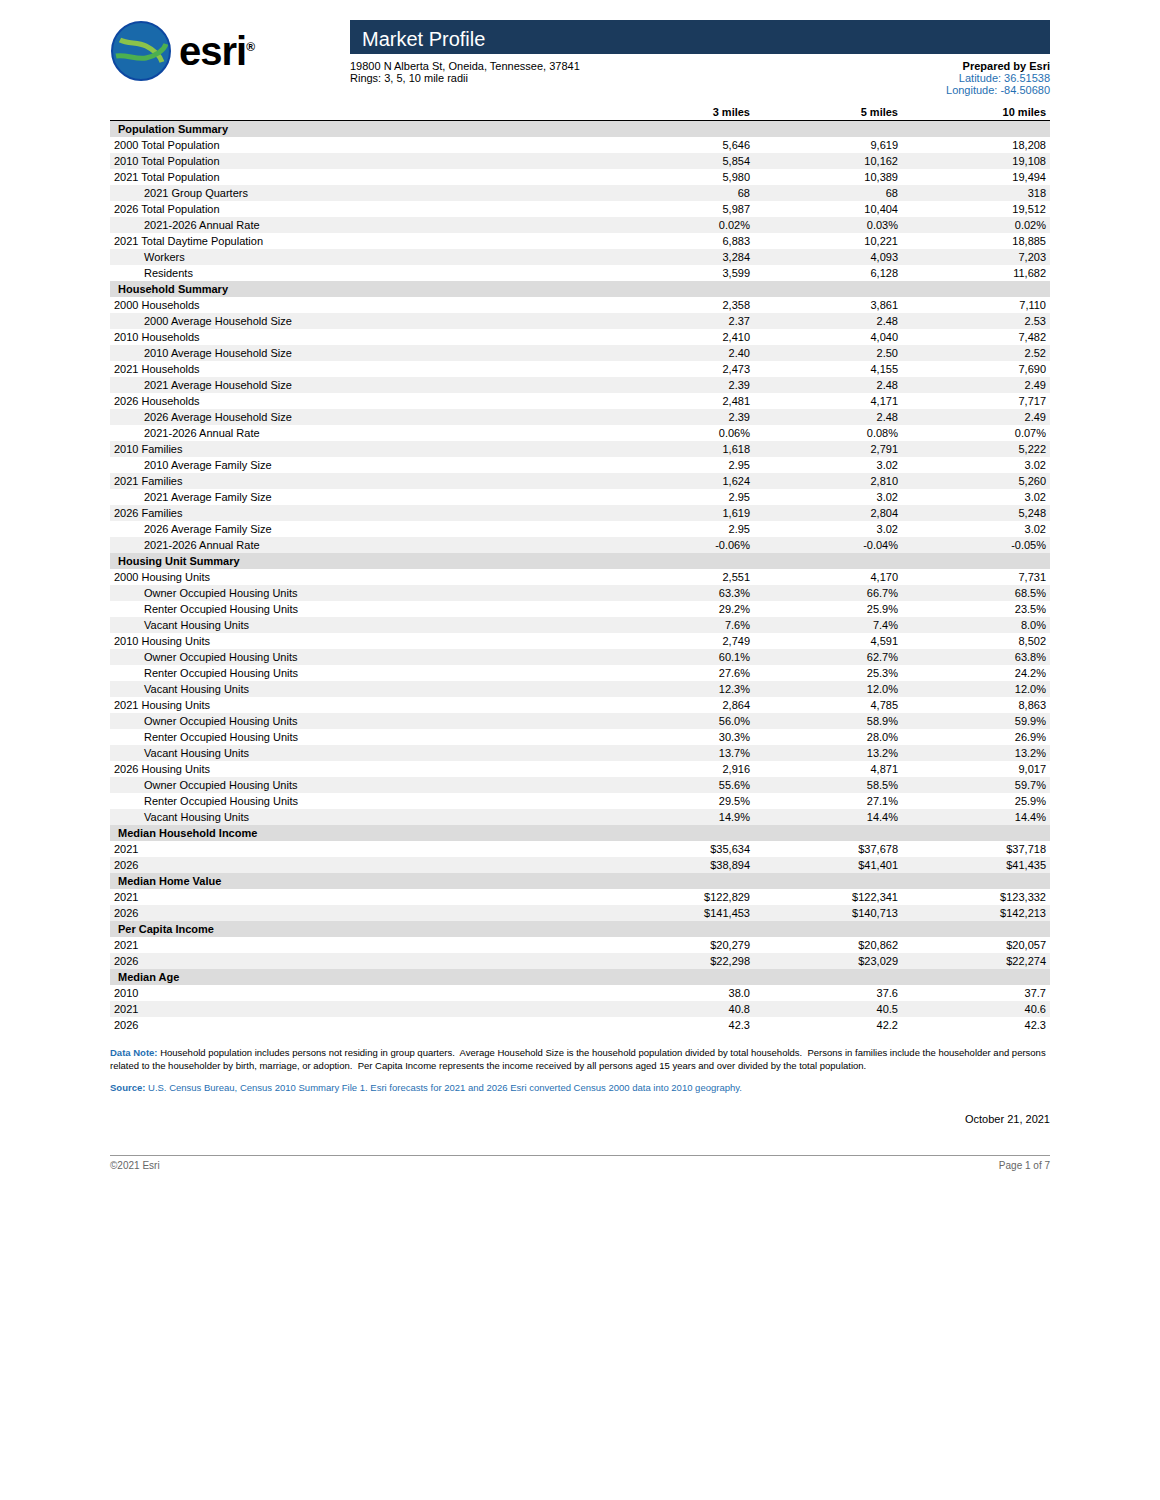esri®
Market Profile
19800 N Alberta St, Oneida, Tennessee, 37841
Rings: 3, 5, 10 mile radii
Prepared by Esri
Latitude: 36.51538
Longitude: -84.50680
| | 3 miles | 5 miles | 10 miles |
| --- | --- | --- | --- |
| Population Summary |
| 2000 Total Population | 5,646 | 9,619 | 18,208 |
| 2010 Total Population | 5,854 | 10,162 | 19,108 |
| 2021 Total Population | 5,980 | 10,389 | 19,494 |
| 2021 Group Quarters | 68 | 68 | 318 |
| 2026 Total Population | 5,987 | 10,404 | 19,512 |
| 2021-2026 Annual Rate | 0.02% | 0.03% | 0.02% |
| 2021 Total Daytime Population | 6,883 | 10,221 | 18,885 |
| Workers | 3,284 | 4,093 | 7,203 |
| Residents | 3,599 | 6,128 | 11,682 |
| Household Summary |
| 2000 Households | 2,358 | 3,861 | 7,110 |
| 2000 Average Household Size | 2.37 | 2.48 | 2.53 |
| 2010 Households | 2,410 | 4,040 | 7,482 |
| 2010 Average Household Size | 2.40 | 2.50 | 2.52 |
| 2021 Households | 2,473 | 4,155 | 7,690 |
| 2021 Average Household Size | 2.39 | 2.48 | 2.49 |
| 2026 Households | 2,481 | 4,171 | 7,717 |
| 2026 Average Household Size | 2.39 | 2.48 | 2.49 |
| 2021-2026 Annual Rate | 0.06% | 0.08% | 0.07% |
| 2010 Families | 1,618 | 2,791 | 5,222 |
| 2010 Average Family Size | 2.95 | 3.02 | 3.02 |
| 2021 Families | 1,624 | 2,810 | 5,260 |
| 2021 Average Family Size | 2.95 | 3.02 | 3.02 |
| 2026 Families | 1,619 | 2,804 | 5,248 |
| 2026 Average Family Size | 2.95 | 3.02 | 3.02 |
| 2021-2026 Annual Rate | -0.06% | -0.04% | -0.05% |
| Housing Unit Summary |
| 2000 Housing Units | 2,551 | 4,170 | 7,731 |
| Owner Occupied Housing Units | 63.3% | 66.7% | 68.5% |
| Renter Occupied Housing Units | 29.2% | 25.9% | 23.5% |
| Vacant Housing Units | 7.6% | 7.4% | 8.0% |
| 2010 Housing Units | 2,749 | 4,591 | 8,502 |
| Owner Occupied Housing Units | 60.1% | 62.7% | 63.8% |
| Renter Occupied Housing Units | 27.6% | 25.3% | 24.2% |
| Vacant Housing Units | 12.3% | 12.0% | 12.0% |
| 2021 Housing Units | 2,864 | 4,785 | 8,863 |
| Owner Occupied Housing Units | 56.0% | 58.9% | 59.9% |
| Renter Occupied Housing Units | 30.3% | 28.0% | 26.9% |
| Vacant Housing Units | 13.7% | 13.2% | 13.2% |
| 2026 Housing Units | 2,916 | 4,871 | 9,017 |
| Owner Occupied Housing Units | 55.6% | 58.5% | 59.7% |
| Renter Occupied Housing Units | 29.5% | 27.1% | 25.9% |
| Vacant Housing Units | 14.9% | 14.4% | 14.4% |
| Median Household Income |
| 2021 | $35,634 | $37,678 | $37,718 |
| 2026 | $38,894 | $41,401 | $41,435 |
| Median Home Value |
| 2021 | $122,829 | $122,341 | $123,332 |
| 2026 | $141,453 | $140,713 | $142,213 |
| Per Capita Income |
| 2021 | $20,279 | $20,862 | $20,057 |
| 2026 | $22,298 | $23,029 | $22,274 |
| Median Age |
| 2010 | 38.0 | 37.6 | 37.7 |
| 2021 | 40.8 | 40.5 | 40.6 |
| 2026 | 42.3 | 42.2 | 42.3 |
Data Note: Household population includes persons not residing in group quarters. Average Household Size is the household population divided by total households. Persons in families include the householder and persons related to the householder by birth, marriage, or adoption. Per Capita Income represents the income received by all persons aged 15 years and over divided by the total population.
Source: U.S. Census Bureau, Census 2010 Summary File 1. Esri forecasts for 2021 and 2026 Esri converted Census 2000 data into 2010 geography.
October 21, 2021
©2021 Esri Page 1 of 7